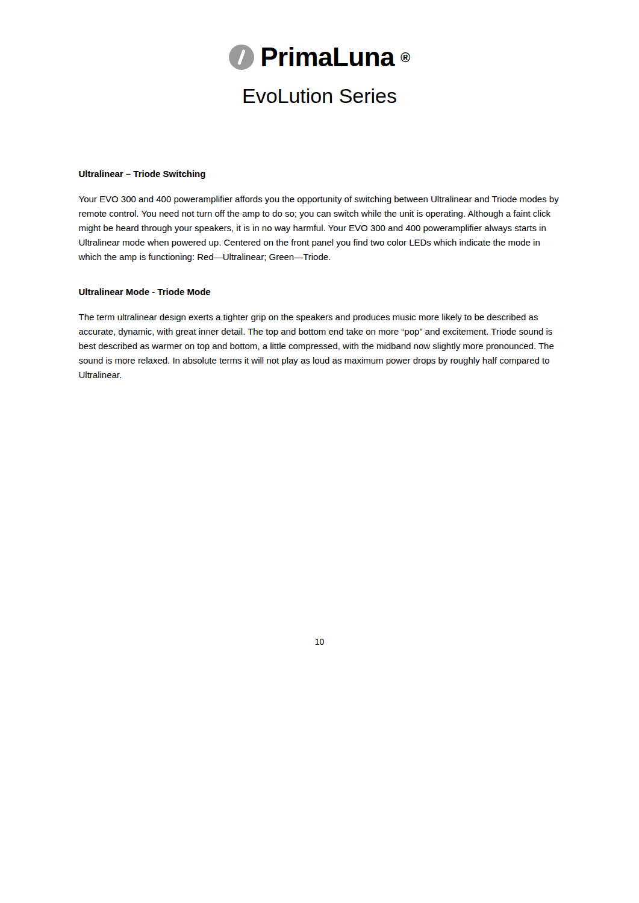PrimaLuna®
EvoLution Series
Ultralinear – Triode Switching
Your EVO 300 and 400 poweramplifier affords you the opportunity of switching between Ultralinear and Triode modes by remote control. You need not turn off the amp to do so; you can switch while the unit is operating. Although a faint click might be heard through your speakers, it is in no way harmful. Your EVO 300 and 400 poweramplifier always starts in Ultralinear mode when powered up. Centered on the front panel you find two color LEDs which indicate the mode in which the amp is functioning: Red—Ultralinear; Green—Triode.
Ultralinear Mode - Triode Mode
The term ultralinear design exerts a tighter grip on the speakers and produces music more likely to be described as accurate, dynamic, with great inner detail. The top and bottom end take on more “pop” and excitement. Triode sound is best described as warmer on top and bottom, a little compressed, with the midband now slightly more pronounced. The sound is more relaxed. In absolute terms it will not play as loud as maximum power drops by roughly half compared to Ultralinear.
10